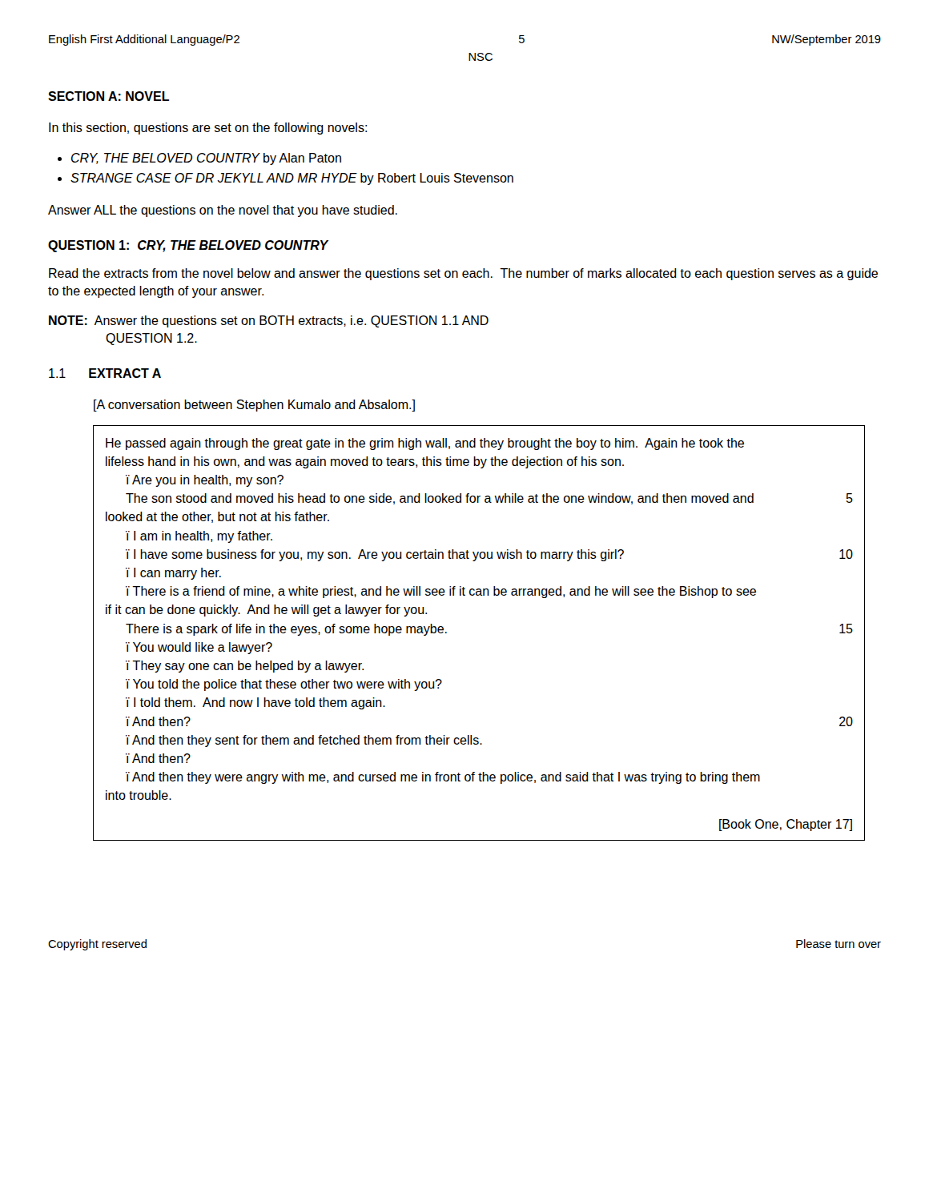English First Additional Language/P2
5
NW/September 2019
NSC
SECTION A: NOVEL
In this section, questions are set on the following novels:
CRY, THE BELOVED COUNTRY by Alan Paton
STRANGE CASE OF DR JEKYLL AND MR HYDE by Robert Louis Stevenson
Answer ALL the questions on the novel that you have studied.
QUESTION 1: CRY, THE BELOVED COUNTRY
Read the extracts from the novel below and answer the questions set on each. The number of marks allocated to each question serves as a guide to the expected length of your answer.
NOTE: Answer the questions set on BOTH extracts, i.e. QUESTION 1.1 AND QUESTION 1.2.
1.1 EXTRACT A
[A conversation between Stephen Kumalo and Absalom.]
| He passed again through the great gate in the grim high wall, and they brought the boy to him. Again he took the lifeless hand in his own, and was again moved to tears, this time by the dejection of his son. | |
| ï Are you in health, my son? | |
| The son stood and moved his head to one side, and looked for a while at the one window, and then moved and looked at the other, but not at his father. | 5 |
| ï I am in health, my father. | |
| ï I have some business for you, my son. Are you certain that you wish to marry this girl? | 10 |
| ï I can marry her. | |
| ï There is a friend of mine, a white priest, and he will see if it can be arranged, and he will see the Bishop to see if it can be done quickly. And he will get a lawyer for you. | |
| There is a spark of life in the eyes, of some hope maybe. | 15 |
| ï You would like a lawyer? | |
| ï They say one can be helped by a lawyer. | |
| ï You told the police that these other two were with you? | |
| ï I told them. And now I have told them again. | |
| ï And then? | 20 |
| ï And then they sent for them and fetched them from their cells. | |
| ï And then? | |
| ï And then they were angry with me, and cursed me in front of the police, and said that I was trying to bring them into trouble. | |
[Book One, Chapter 17]
Copyright reserved
Please turn over